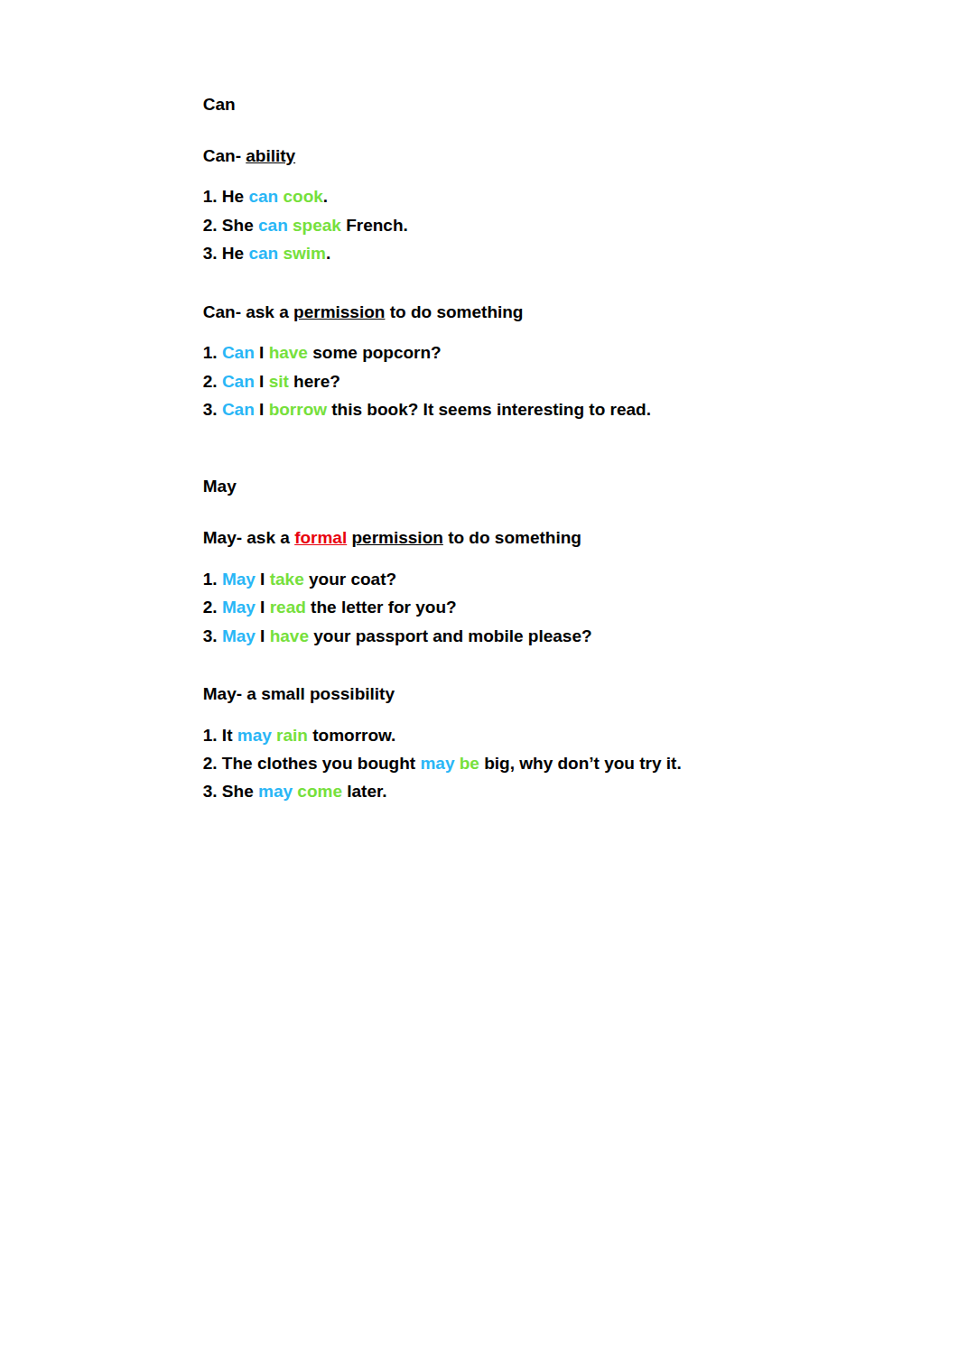Can
Can- ability
1. He can cook.
2. She can speak French.
3. He can swim.
Can- ask a permission to do something
1. Can I have some popcorn?
2. Can I sit here?
3. Can I borrow this book? It seems interesting to read.
May
May- ask a formal permission to do something
1. May I take your coat?
2. May I read the letter for you?
3. May I have your passport and mobile please?
May- a small possibility
1. It may rain tomorrow.
2. The clothes you bought may be big, why don’t you try it.
3. She may come later.